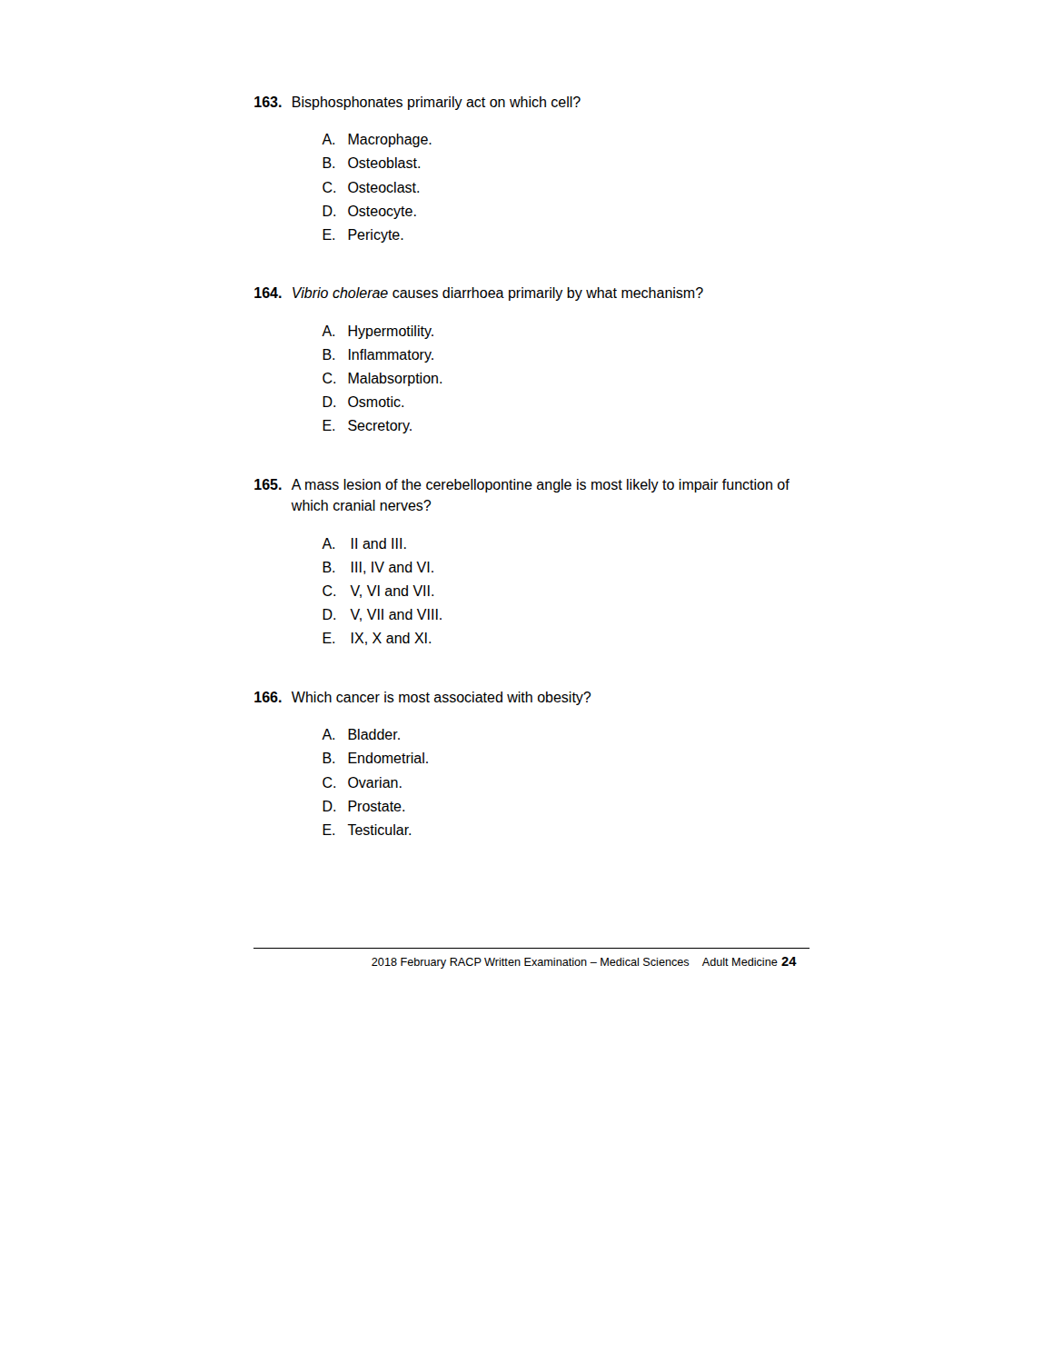163.
Bisphosphonates primarily act on which cell?
A. Macrophage.
B. Osteoblast.
C. Osteoclast.
D. Osteocyte.
E. Pericyte.
164.
Vibrio cholerae causes diarrhoea primarily by what mechanism?
A. Hypermotility.
B. Inflammatory.
C. Malabsorption.
D. Osmotic.
E. Secretory.
165.
A mass lesion of the cerebellopontine angle is most likely to impair function of which cranial nerves?
A. II and III.
B. III, IV and VI.
C. V, VI and VII.
D. V, VII and VIII.
E. IX, X and XI.
166.
Which cancer is most associated with obesity?
A. Bladder.
B. Endometrial.
C. Ovarian.
D. Prostate.
E. Testicular.
2018 February RACP Written Examination – Medical Sciences Adult Medicine 24